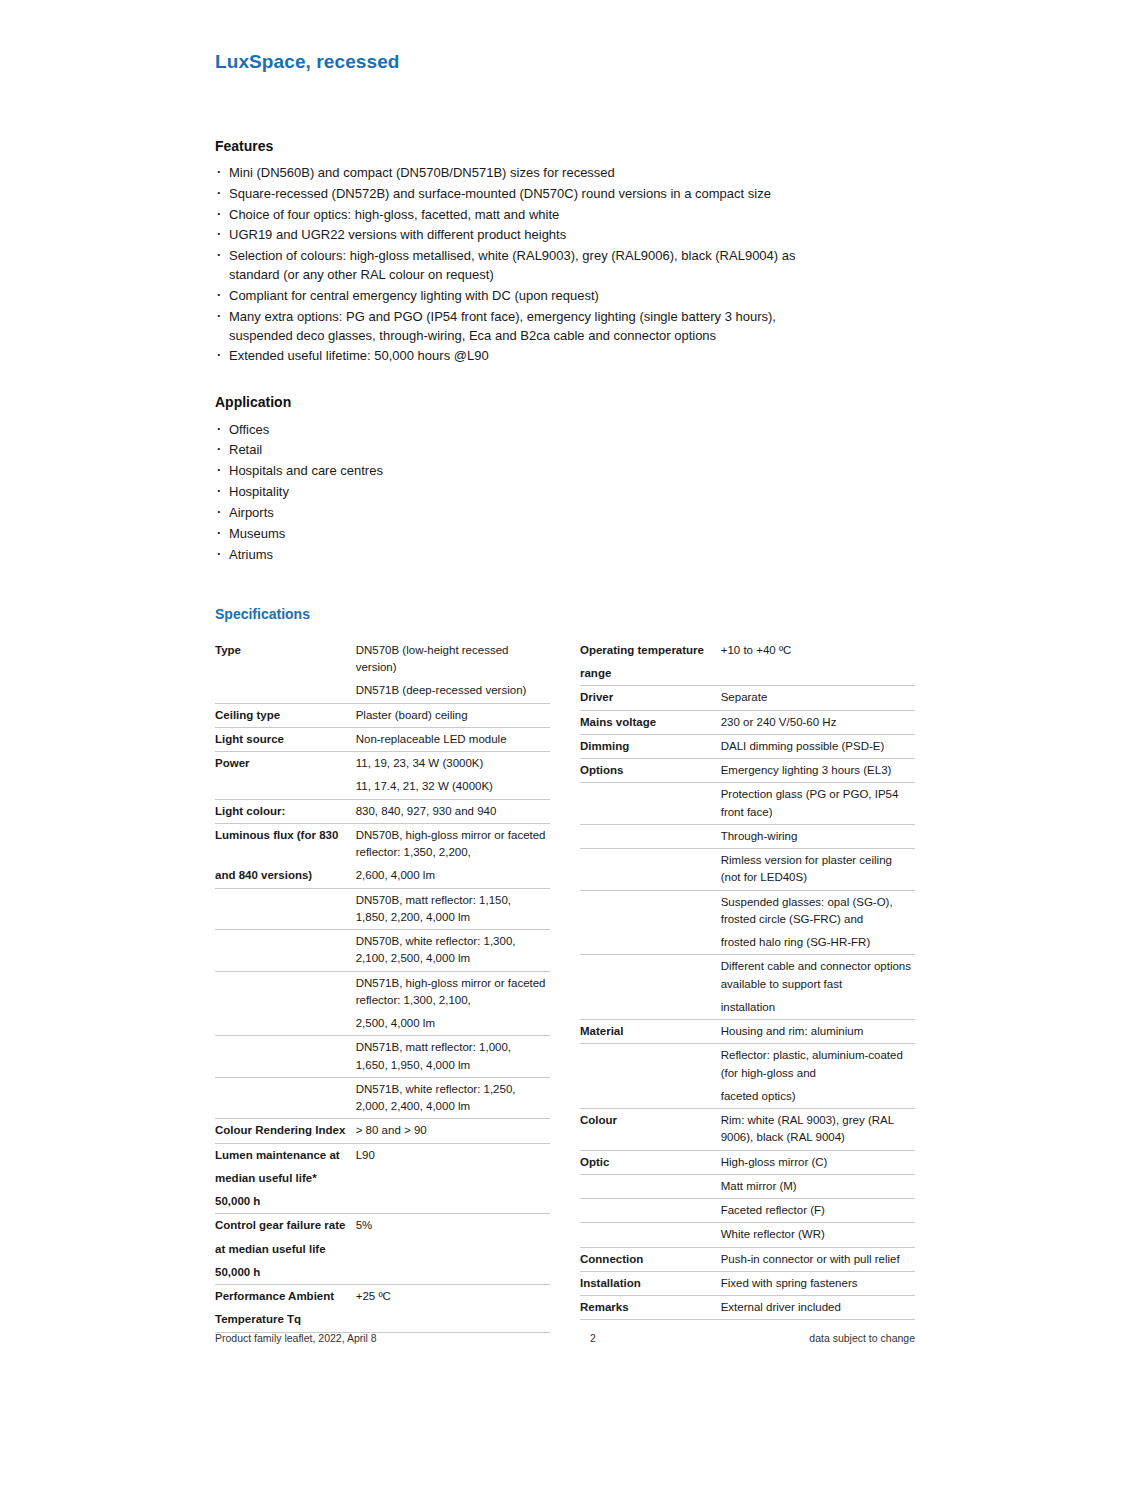LuxSpace, recessed
Features
Mini (DN560B) and compact (DN570B/DN571B) sizes for recessed
Square-recessed (DN572B) and surface-mounted (DN570C) round versions in a compact size
Choice of four optics: high-gloss, facetted, matt and white
UGR19 and UGR22 versions with different product heights
Selection of colours: high-gloss metallised, white (RAL9003), grey (RAL9006), black (RAL9004) as standard (or any other RAL colour on request)
Compliant for central emergency lighting with DC (upon request)
Many extra options: PG and PGO (IP54 front face), emergency lighting (single battery 3 hours), suspended deco glasses, through-wiring, Eca and B2ca cable and connector options
Extended useful lifetime: 50,000 hours @L90
Application
Offices
Retail
Hospitals and care centres
Hospitality
Airports
Museums
Atriums
Specifications
| Type | DN570B (low-height recessed version) |
| | DN571B (deep-recessed version) |
| Ceiling type | Plaster (board) ceiling |
| Light source | Non-replaceable LED module |
| Power | 11, 19, 23, 34 W (3000K) |
| | 11, 17.4, 21, 32 W (4000K) |
| Light colour: | 830, 840, 927, 930 and 940 |
| Luminous flux (for 830 | DN570B, high-gloss mirror or faceted reflector: 1,350, 2,200, |
| and 840 versions) | 2,600, 4,000 lm |
| | DN570B, matt reflector: 1,150, 1,850, 2,200, 4,000 lm |
| | DN570B, white reflector: 1,300, 2,100, 2,500, 4,000 lm |
| | DN571B, high-gloss mirror or faceted reflector: 1,300, 2,100, |
| | 2,500, 4,000 lm |
| | DN571B, matt reflector: 1,000, 1,650, 1,950, 4,000 lm |
| | DN571B, white reflector: 1,250, 2,000, 2,400, 4,000 lm |
| Colour Rendering Index | > 80 and > 90 |
| Lumen maintenance at | L90 |
| median useful life* | |
| 50,000 h | |
| Control gear failure rate | 5% |
| at median useful life | |
| 50,000 h | |
| Performance Ambient | +25 ºC |
| Temperature Tq | |
| Operating temperature | +10 to +40 ºC |
| range | |
| Driver | Separate |
| Mains voltage | 230 or 240 V/50-60 Hz |
| Dimming | DALI dimming possible (PSD-E) |
| Options | Emergency lighting 3 hours (EL3) |
| | Protection glass (PG or PGO, IP54 front face) |
| | Through-wiring |
| | Rimless version for plaster ceiling (not for LED40S) |
| | Suspended glasses: opal (SG-O), frosted circle (SG-FRC) and |
| | frosted halo ring (SG-HR-FR) |
| | Different cable and connector options available to support fast |
| | installation |
| Material | Housing and rim: aluminium |
| | Reflector: plastic, aluminium-coated (for high-gloss and |
| | faceted optics) |
| Colour | Rim: white (RAL 9003), grey (RAL 9006), black (RAL 9004) |
| Optic | High-gloss mirror (C) |
| | Matt mirror (M) |
| | Faceted reflector (F) |
| | White reflector (WR) |
| Connection | Push-in connector or with pull relief |
| Installation | Fixed with spring fasteners |
| Remarks | External driver included |
Product family leaflet, 2022, April 8
2
data subject to change